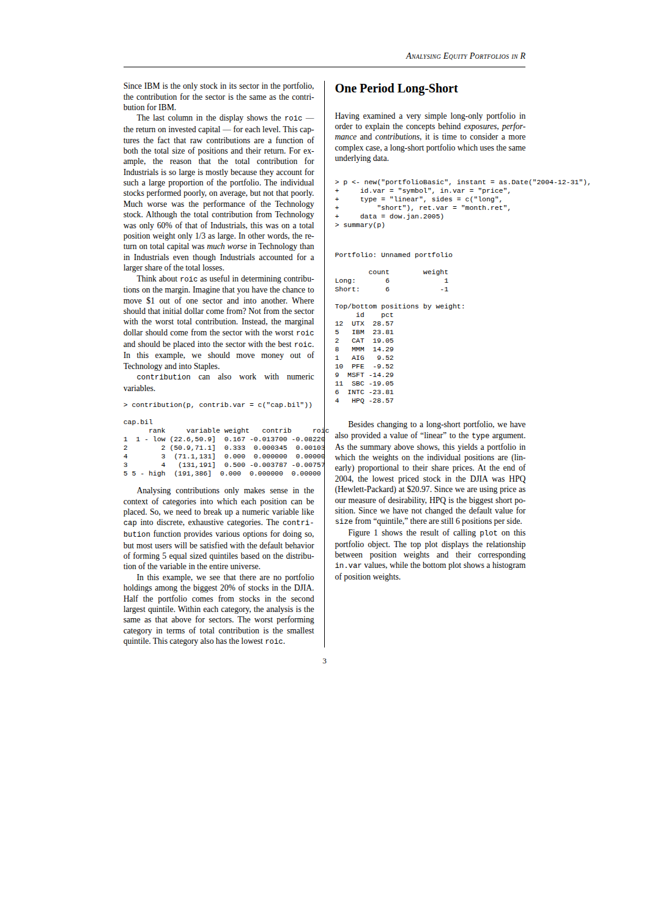Analysing Equity Portfolios in R
Since IBM is the only stock in its sector in the portfolio, the contribution for the sector is the same as the contribution for IBM.
The last column in the display shows the roic — the return on invested capital — for each level. This captures the fact that raw contributions are a function of both the total size of positions and their return. For example, the reason that the total contribution for Industrials is so large is mostly because they account for such a large proportion of the portfolio. The individual stocks performed poorly, on average, but not that poorly. Much worse was the performance of the Technology stock. Although the total contribution from Technology was only 60% of that of Industrials, this was on a total position weight only 1/3 as large. In other words, the return on total capital was much worse in Technology than in Industrials even though Industrials accounted for a larger share of the total losses.
Think about roic as useful in determining contributions on the margin. Imagine that you have the chance to move $1 out of one sector and into another. Where should that initial dollar come from? Not from the sector with the worst total contribution. Instead, the marginal dollar should come from the sector with the worst roic and should be placed into the sector with the best roic. In this example, we should move money out of Technology and into Staples.
contribution can also work with numeric variables.
> contribution(p, contrib.var = c("cap.bil")) cap.bil rank variable weight contrib roic 1 1 - low (22.6,50.9] 0.167 -0.013700 -0.08220 2 2 (50.9,71.1] 0.333 0.000345 0.00103 4 3 (71.1,131] 0.000 0.000000 0.00000 3 4 (131,191] 0.500 -0.003787 -0.00757 5 5 - high (191,386] 0.000 0.000000 0.00000
Analysing contributions only makes sense in the context of categories into which each position can be placed. So, we need to break up a numeric variable like cap into discrete, exhaustive categories. The contribution function provides various options for doing so, but most users will be satisfied with the default behavior of forming 5 equal sized quintiles based on the distribution of the variable in the entire universe.
In this example, we see that there are no portfolio holdings among the biggest 20% of stocks in the DJIA. Half the portfolio comes from stocks in the second largest quintile. Within each category, the analysis is the same as that above for sectors. The worst performing category in terms of total contribution is the smallest quintile. This category also has the lowest roic.
One Period Long-Short
Having examined a very simple long-only portfolio in order to explain the concepts behind exposures, performance and contributions, it is time to consider a more complex case, a long-short portfolio which uses the same underlying data.
> p <- new("portfolioBasic", instant = as.Date("2004-12-31"), + id.var = "symbol", in.var = "price", + type = "linear", sides = c("long", + "short"), ret.var = "month.ret", + data = dow.jan.2005) > summary(p)
Portfolio: Unnamed portfolio count weight Long: 6 1 Short: 6 -1 Top/bottom positions by weight: id pct 12 UTX 28.57 5 IBM 23.81 2 CAT 19.05 8 MMM 14.29 1 AIG 9.52 10 PFE -9.52 9 MSFT -14.29 11 SBC -19.05 6 INTC -23.81 4 HPQ -28.57
Besides changing to a long-short portfolio, we have also provided a value of “linear” to the type argument. As the summary above shows, this yields a portfolio in which the weights on the individual positions are (linearly) proportional to their share prices. At the end of 2004, the lowest priced stock in the DJIA was HPQ (Hewlett-Packard) at $20.97. Since we are using price as our measure of desirability, HPQ is the biggest short position. Since we have not changed the default value for size from “quintile,” there are still 6 positions per side.
Figure 1 shows the result of calling plot on this portfolio object. The top plot displays the relationship between position weights and their corresponding in.var values, while the bottom plot shows a histogram of position weights.
3